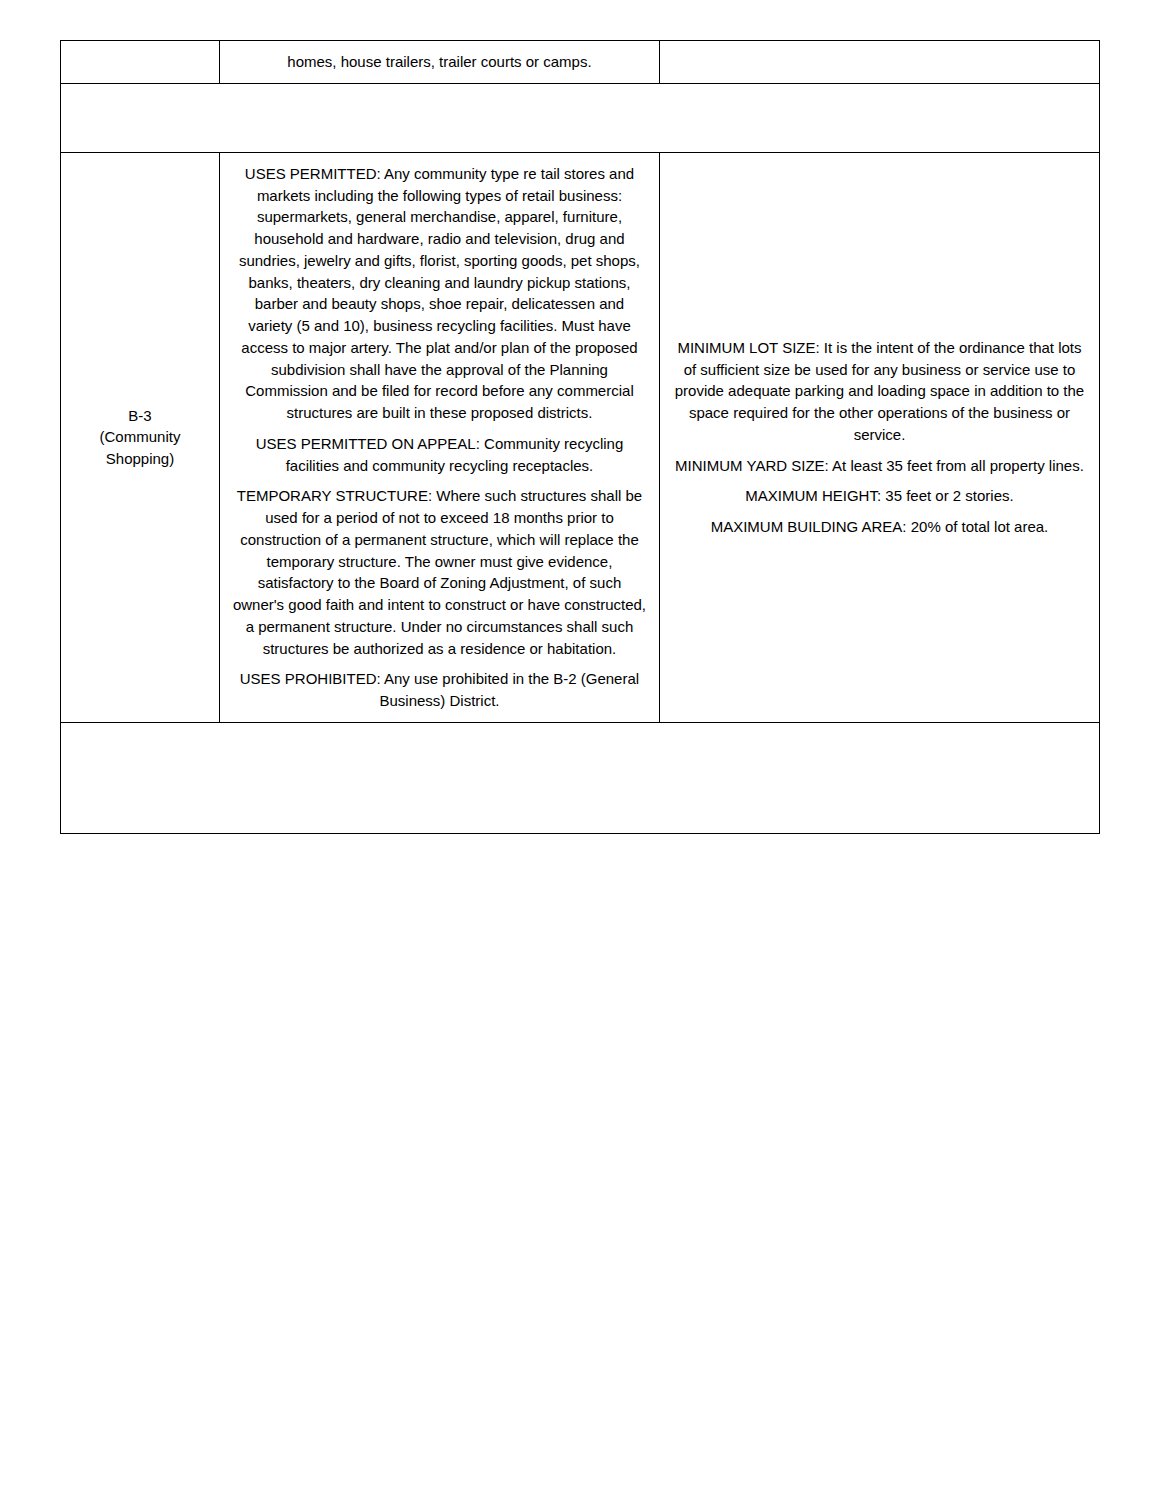| | homes, house trailers, trailer courts or camps. | |
| B-3 (Community Shopping) | USES PERMITTED: Any community type re tail stores and markets including the following types of retail business: supermarkets, general merchandise, apparel, furniture, household and hardware, radio and television, drug and sundries, jewelry and gifts, florist, sporting goods, pet shops, banks, theaters, dry cleaning and laundry pickup stations, barber and beauty shops, shoe repair, delicatessen and variety (5 and 10), business recycling facilities. Must have access to major artery. The plat and/or plan of the proposed subdivision shall have the approval of the Planning Commission and be filed for record before any commercial structures are built in these proposed districts. USES PERMITTED ON APPEAL: Community recycling facilities and community recycling receptacles. TEMPORARY STRUCTURE: Where such structures shall be used for a period of not to exceed 18 months prior to construction of a permanent structure, which will replace the temporary structure. The owner must give evidence, satisfactory to the Board of Zoning Adjustment, of such owner's good faith and intent to construct or have constructed, a permanent structure. Under no circumstances shall such structures be authorized as a residence or habitation. USES PROHIBITED: Any use prohibited in the B-2 (General Business) District. | MINIMUM LOT SIZE: It is the intent of the ordinance that lots of sufficient size be used for any business or service use to provide adequate parking and loading space in addition to the space required for the other operations of the business or service. MINIMUM YARD SIZE: At least 35 feet from all property lines. MAXIMUM HEIGHT: 35 feet or 2 stories. MAXIMUM BUILDING AREA: 20% of total lot area. |